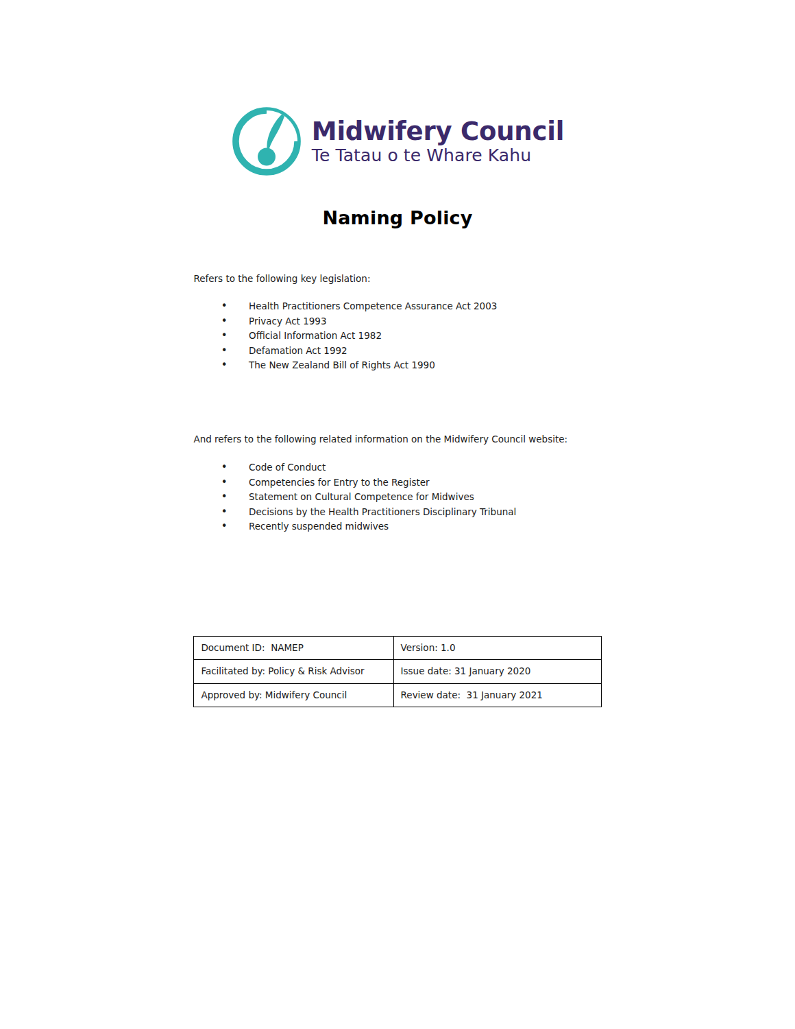Midwifery Council
Te Tatau o te Whare Kahu
Naming Policy
Refers to the following key legislation:
Health Practitioners Competence Assurance Act 2003
Privacy Act 1993
Official Information Act 1982
Defamation Act 1992
The New Zealand Bill of Rights Act 1990
And refers to the following related information on the Midwifery Council website:
Code of Conduct
Competencies for Entry to the Register
Statement on Cultural Competence for Midwives
Decisions by the Health Practitioners Disciplinary Tribunal
Recently suspended midwives
| Document ID: NAMEP | Version: 1.0 |
| Facilitated by: Policy & Risk Advisor | Issue date: 31 January 2020 |
| Approved by: Midwifery Council | Review date: 31 January 2021 |